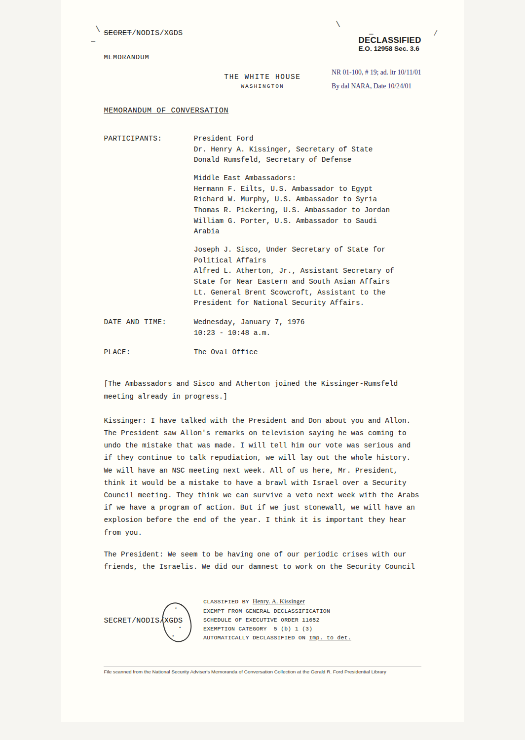SECRET/NODIS/XGDS
\ − \ − /
MEMORANDUM
THE WHITE HOUSE
WASHINGTON
DECLASSIFIED
E.O. 12958 Sec. 3.6
NR 01-100, # 19; ad. ltr 10/11/01
By dal NARA, Date 10/24/01
MEMORANDUM OF CONVERSATION
| PARTICIPANTS: | President Ford Dr. Henry A. Kissinger, Secretary of State Donald Rumsfeld, Secretary of Defense Middle East Ambassadors: Hermann F. Eilts, U.S. Ambassador to Egypt Richard W. Murphy, U.S. Ambassador to Syria Thomas R. Pickering, U.S. Ambassador to Jordan William G. Porter, U.S. Ambassador to Saudi Arabia Joseph J. Sisco, Under Secretary of State for Political Affairs Alfred L. Atherton, Jr., Assistant Secretary of State for Near Eastern and South Asian Affairs Lt. General Brent Scowcroft, Assistant to the President for National Security Affairs. |
| DATE AND TIME: | Wednesday, January 7, 1976 10:23 - 10:48 a.m. |
| PLACE: | The Oval Office |
[The Ambassadors and Sisco and Atherton joined the Kissinger-Rumsfeld meeting already in progress.]
Kissinger: I have talked with the President and Don about you and Allon. The President saw Allon's remarks on television saying he was coming to undo the mistake that was made. I will tell him our vote was serious and if they continue to talk repudiation, we will lay out the whole history. We will have an NSC meeting next week. All of us here, Mr. President, think it would be a mistake to have a brawl with Israel over a Security Council meeting. They think we can survive a veto next week with the Arabs if we have a program of action. But if we just stonewall, we will have an explosion before the end of the year. I think it is important they hear from you.
The President: We seem to be having one of our periodic crises with our friends, the Israelis. We did our damnest to work on the Security Council
SECRET/NODIS/XGDS
• • • •
CLASSIFIED BY Henry. A. Kissinger
EXEMPT FROM GENERAL DECLASSIFICATION
SCHEDULE OF EXECUTIVE ORDER 11652
EXEMPTION CATEGORY 5 (b) 1 (3)
AUTOMATICALLY DECLASSIFIED ON Imp. to det.
File scanned from the National Security Adviser's Memoranda of Conversation Collection at the Gerald R. Ford Presidential Library